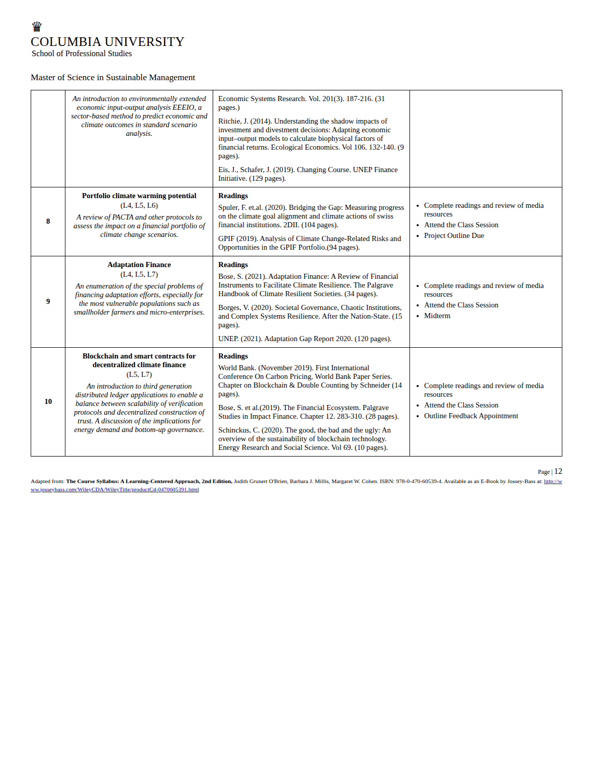♛
COLUMBIA UNIVERSITY
School of Professional Studies
Master of Science in Sustainable Management
| | An introduction to environmentally extended economic input-output analysis EEEIO, a sector-based method to predict economic and climate outcomes in standard scenario analysis. | Economic Systems Research. Vol. 201(3). 187-216. (31 pages.) Ritchie, J. (2014). Understanding the shadow impacts of investment and divestment decisions: Adapting economic input–output models to calculate biophysical factors of financial returns. Ecological Economics. Vol 106. 132-140. (9 pages). Eis, J., Schafer, J. (2019). Changing Course. UNEP Finance Initiative. (129 pages). | |
| 8 | Portfolio climate warming potential (L4, L5, L6) A review of PACTA and other protocols to assess the impact on a financial portfolio of climate change scenarios. | Readings Spuler, F. et.al. (2020). Bridging the Gap: Measuring progress on the climate goal alignment and climate actions of swiss financial institutions. 2DII. (104 pages). GPIF (2019). Analysis of Climate Change-Related Risks and Opportunities in the GPIF Portfolio.(94 pages). | Complete readings and review of media resources Attend the Class Session Project Outline Due |
| 9 | Adaptation Finance (L4, L5, L7) An enumeration of the special problems of financing adaptation efforts, especially for the most vulnerable populations such as smallholder farmers and micro-enterprises. | Readings Bose, S. (2021). Adaptation Finance: A Review of Financial Instruments to Facilitate Climate Resilience. The Palgrave Handbook of Climate Resilient Societies. (34 pages). Borges, V. (2020). Societal Governance, Chaotic Institutions, and Complex Systems Resilience. After the Nation-State. (15 pages). UNEP. (2021). Adaptation Gap Report 2020. (120 pages). | Complete readings and review of media resources Attend the Class Session Midterm |
| 10 | Blockchain and smart contracts for decentralized climate finance (L5, L7) An introduction to third generation distributed ledger applications to enable a balance between scalability of verification protocols and decentralized construction of trust. A discussion of the implications for energy demand and bottom-up governance. | Readings World Bank. (November 2019). First International Conference On Carbon Pricing. World Bank Paper Series. Chapter on Blockchain & Double Counting by Schneider (14 pages). Bose, S. et al.(2019). The Financial Ecosystem. Palgrave Studies in Impact Finance. Chapter 12. 283-310. (28 pages). Schinckus, C. (2020). The good, the bad and the ugly: An overview of the sustainability of blockchain technology. Energy Research and Social Science. Vol 69. (10 pages). | Complete readings and review of media resources Attend the Class Session Outline Feedback Appointment |
Page | 12
Adapted from: The Course Syllabus: A Learning-Centered Approach, 2nd Edition, Judith Grunert O'Brien, Barbara J. Millis, Margaret W. Cohen. ISBN: 978-0-470-60539-4. Available as an E-Book by Jossey-Bass at: http://www.josseybass.com/WileyCDA/WileyTitle/productCd-0470605391.html